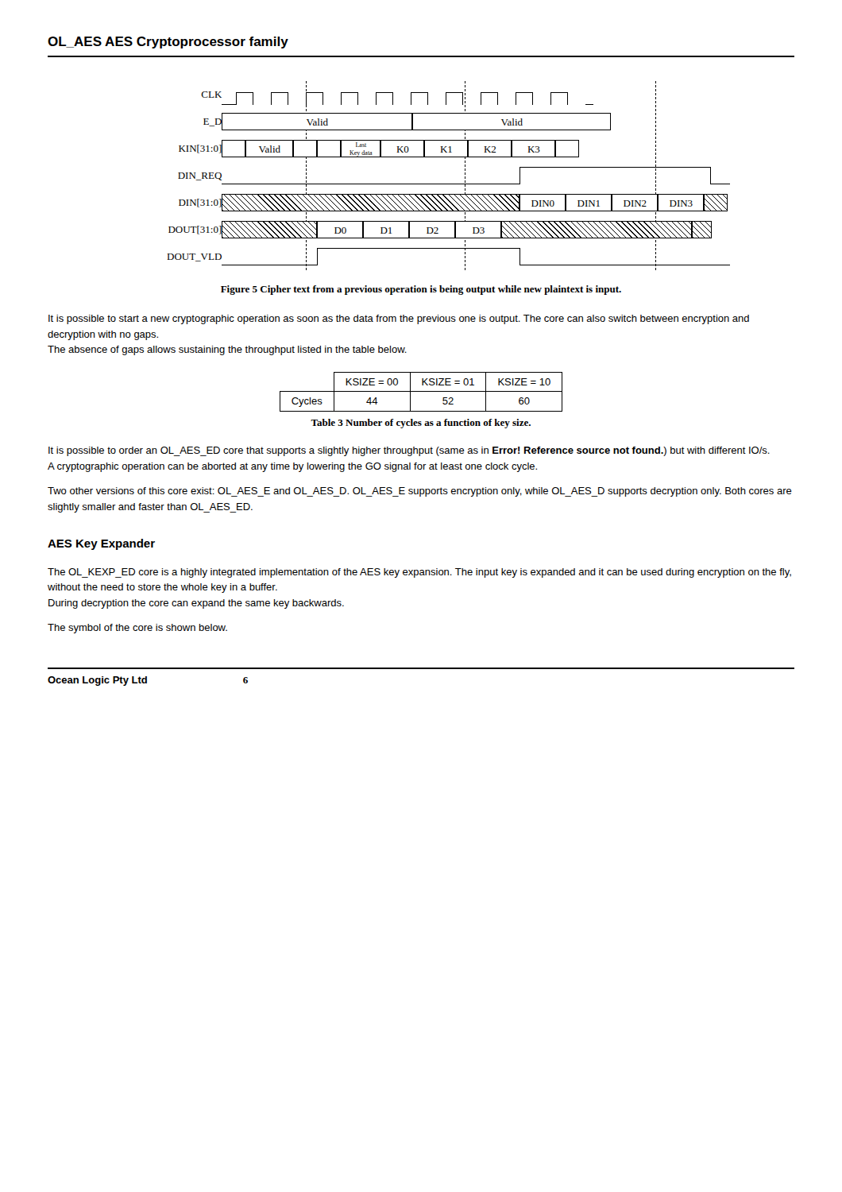OL_AES AES Cryptoprocessor family
| CLK | |
| E_D | Valid Valid |
| KIN[31:0] | Valid Last Key data K0 K1 K2 K3 |
| DIN_REQ | |
| DIN[31:0] | DIN0 DIN1 DIN2 DIN3 |
| DOUT[31:0] | D0 D1 D2 D3 |
| DOUT_VLD | |
Figure 5 Cipher text from a previous operation is being output while new plaintext is input.
It is possible to start a new cryptographic operation as soon as the data from the previous one is output. The core can also switch between encryption and decryption with no gaps.
The absence of gaps allows sustaining the throughput listed in the table below.
| | KSIZE = 00 | KSIZE = 01 | KSIZE = 10 |
| Cycles | 44 | 52 | 60 |
Table 3 Number of cycles as a function of key size.
It is possible to order an OL_AES_ED core that supports a slightly higher throughput (same as in Error! Reference source not found.) but with different IO/s.
A cryptographic operation can be aborted at any time by lowering the GO signal for at least one clock cycle.
Two other versions of this core exist: OL_AES_E and OL_AES_D. OL_AES_E supports encryption only, while OL_AES_D supports decryption only. Both cores are slightly smaller and faster than OL_AES_ED.
AES Key Expander
The OL_KEXP_ED core is a highly integrated implementation of the AES key expansion. The input key is expanded and it can be used during encryption on the fly, without the need to store the whole key in a buffer.
During decryption the core can expand the same key backwards.
The symbol of the core is shown below.
Ocean Logic Pty Ltd
6